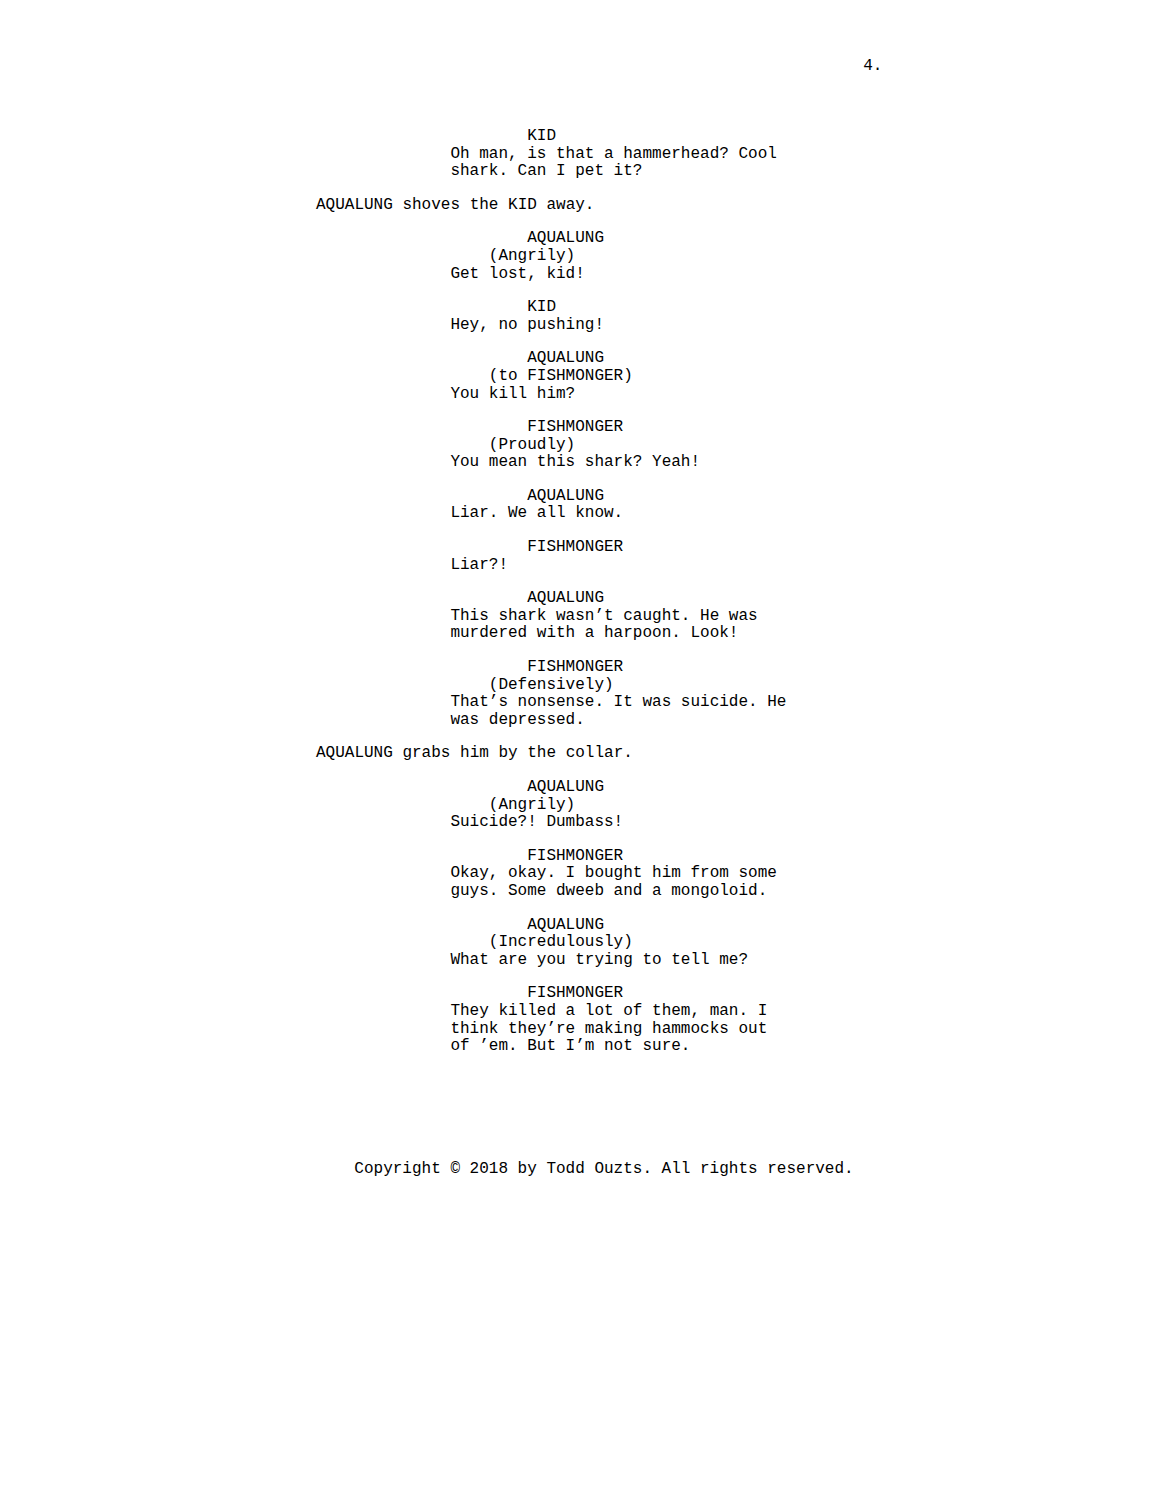4.
KID
Oh man, is that a hammerhead? Cool shark. Can I pet it?
AQUALUNG shoves the KID away.
AQUALUNG
(Angrily)
Get lost, kid!
KID
Hey, no pushing!
AQUALUNG
(to FISHMONGER)
You kill him?
FISHMONGER
(Proudly)
You mean this shark? Yeah!
AQUALUNG
Liar. We all know.
FISHMONGER
Liar?!
AQUALUNG
This shark wasn’t caught. He was murdered with a harpoon. Look!
FISHMONGER
(Defensively)
That’s nonsense. It was suicide. He was depressed.
AQUALUNG grabs him by the collar.
AQUALUNG
(Angrily)
Suicide?! Dumbass!
FISHMONGER
Okay, okay. I bought him from some guys. Some dweeb and a mongoloid.
AQUALUNG
(Incredulously)
What are you trying to tell me?
FISHMONGER
They killed a lot of them, man. I think they’re making hammocks out of ’em. But I’m not sure.
Copyright © 2018 by Todd Ouzts. All rights reserved.